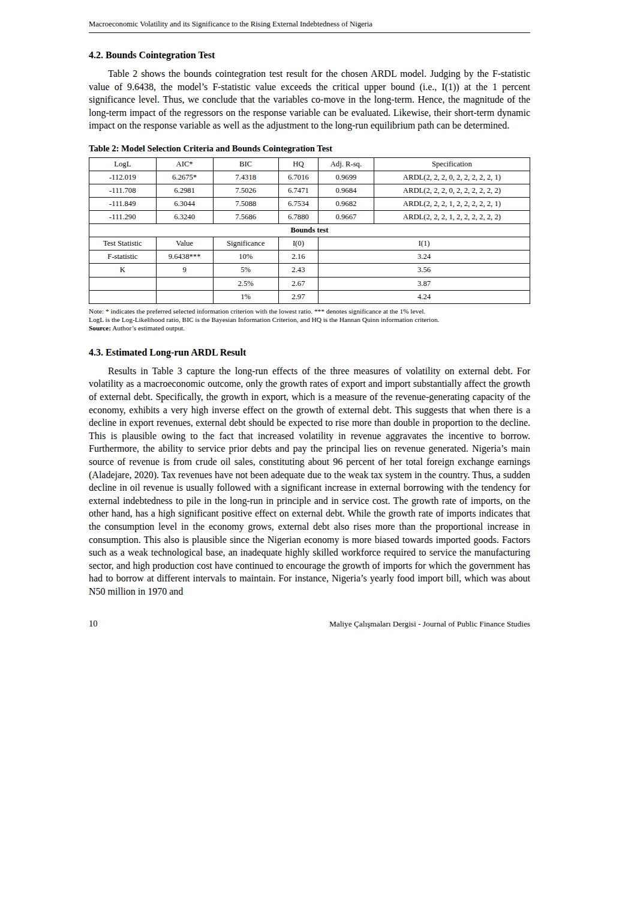Macroeconomic Volatility and its Significance to the Rising External Indebtedness of Nigeria
4.2. Bounds Cointegration Test
Table 2 shows the bounds cointegration test result for the chosen ARDL model. Judging by the F-statistic value of 9.6438, the model’s F-statistic value exceeds the critical upper bound (i.e., I(1)) at the 1 percent significance level. Thus, we conclude that the variables co-move in the long-term. Hence, the magnitude of the long-term impact of the regressors on the response variable can be evaluated. Likewise, their short-term dynamic impact on the response variable as well as the adjustment to the long-run equilibrium path can be determined.
Table 2: Model Selection Criteria and Bounds Cointegration Test
| LogL | AIC* | BIC | HQ | Adj. R-sq. | Specification |
| --- | --- | --- | --- | --- | --- |
| -112.019 | 6.2675* | 7.4318 | 6.7016 | 0.9699 | ARDL(2, 2, 2, 0, 2, 2, 2, 2, 2, 1) |
| -111.708 | 6.2981 | 7.5026 | 6.7471 | 0.9684 | ARDL(2, 2, 2, 0, 2, 2, 2, 2, 2, 2) |
| -111.849 | 6.3044 | 7.5088 | 6.7534 | 0.9682 | ARDL(2, 2, 2, 1, 2, 2, 2, 2, 2, 1) |
| -111.290 | 6.3240 | 7.5686 | 6.7880 | 0.9667 | ARDL(2, 2, 2, 1, 2, 2, 2, 2, 2, 2) |
| Bounds test |
| Test Statistic | Value | Significance | I(0) | I(1) |
| F-statistic | 9.6438*** | 10% | 2.16 | 3.24 |
| K | 9 | 5% | 2.43 | 3.56 |
| | | 2.5% | 2.67 | 3.87 |
| | | 1% | 2.97 | 4.24 |
Note: * indicates the preferred selected information criterion with the lowest ratio. *** denotes significance at the 1% level.
LogL is the Log-Likelihood ratio, BIC is the Bayesian Information Criterion, and HQ is the Hannan Quinn information criterion.
Source: Author’s estimated output.
4.3. Estimated Long-run ARDL Result
Results in Table 3 capture the long-run effects of the three measures of volatility on external debt. For volatility as a macroeconomic outcome, only the growth rates of export and import substantially affect the growth of external debt. Specifically, the growth in export, which is a measure of the revenue-generating capacity of the economy, exhibits a very high inverse effect on the growth of external debt. This suggests that when there is a decline in export revenues, external debt should be expected to rise more than double in proportion to the decline. This is plausible owing to the fact that increased volatility in revenue aggravates the incentive to borrow. Furthermore, the ability to service prior debts and pay the principal lies on revenue generated. Nigeria’s main source of revenue is from crude oil sales, constituting about 96 percent of her total foreign exchange earnings (Aladejare, 2020). Tax revenues have not been adequate due to the weak tax system in the country. Thus, a sudden decline in oil revenue is usually followed with a significant increase in external borrowing with the tendency for external indebtedness to pile in the long-run in principle and in service cost. The growth rate of imports, on the other hand, has a high significant positive effect on external debt. While the growth rate of imports indicates that the consumption level in the economy grows, external debt also rises more than the proportional increase in consumption. This also is plausible since the Nigerian economy is more biased towards imported goods. Factors such as a weak technological base, an inadequate highly skilled workforce required to service the manufacturing sector, and high production cost have continued to encourage the growth of imports for which the government has had to borrow at different intervals to maintain. For instance, Nigeria’s yearly food import bill, which was about N50 million in 1970 and
10 Maliye Çalışmaları Dergisi - Journal of Public Finance Studies